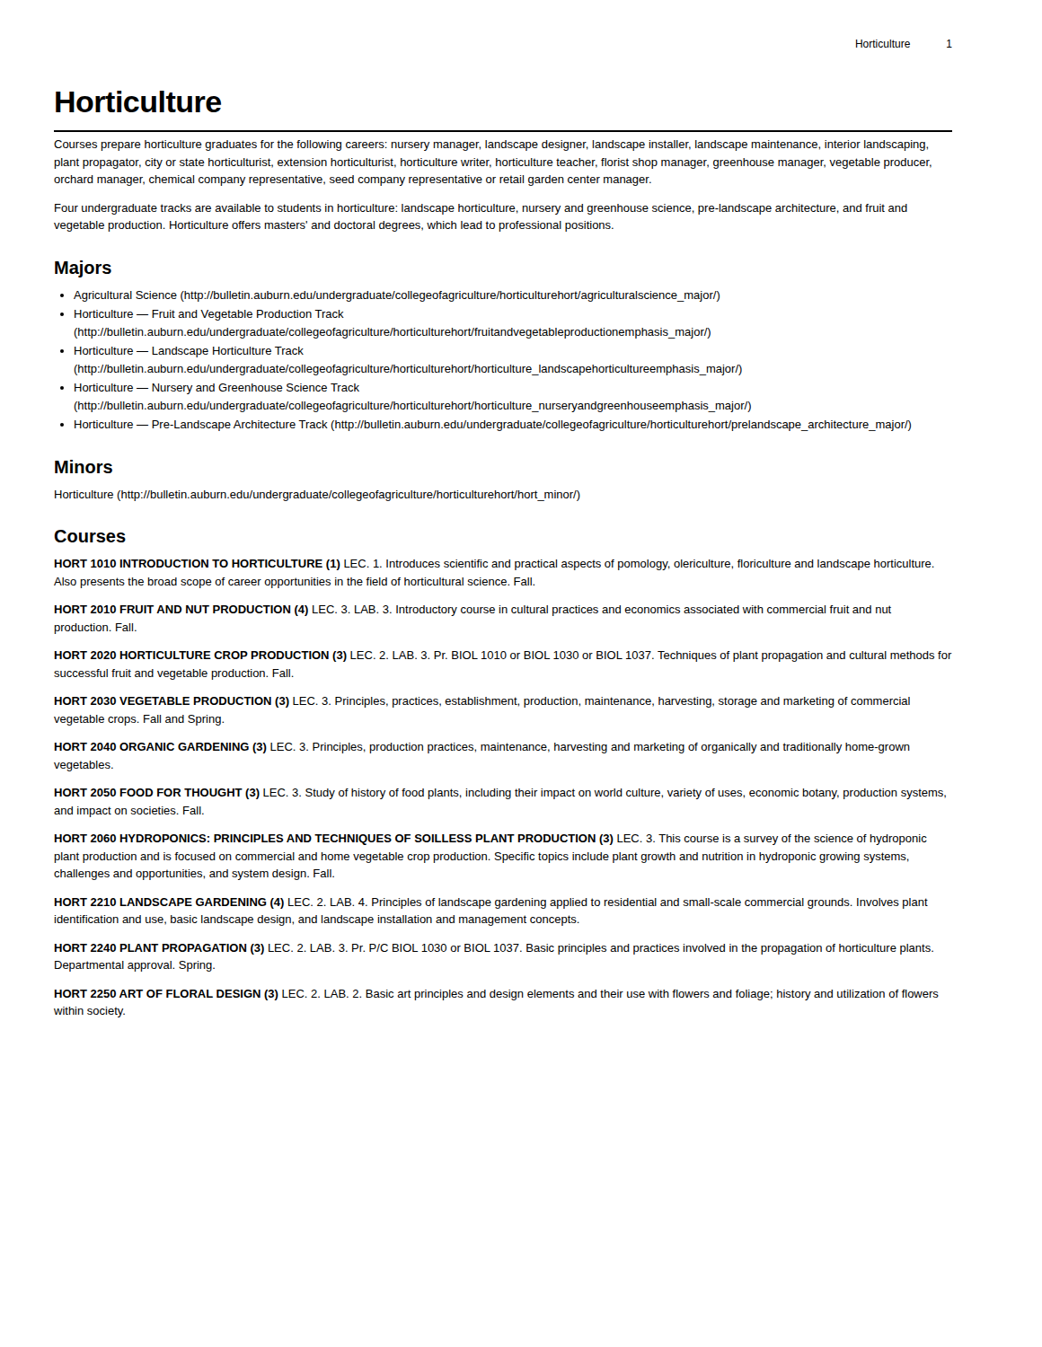Horticulture1
Horticulture
Courses prepare horticulture graduates for the following careers: nursery manager, landscape designer, landscape installer, landscape maintenance, interior landscaping, plant propagator, city or state horticulturist, extension horticulturist, horticulture writer, horticulture teacher, florist shop manager, greenhouse manager, vegetable producer, orchard manager, chemical company representative, seed company representative or retail garden center manager.
Four undergraduate tracks are available to students in horticulture: landscape horticulture, nursery and greenhouse science, pre-landscape architecture, and fruit and vegetable production. Horticulture offers masters' and doctoral degrees, which lead to professional positions.
Majors
Agricultural Science (http://bulletin.auburn.edu/undergraduate/collegeofagriculture/horticulturehort/agriculturalscience_major/)
Horticulture — Fruit and Vegetable Production Track (http://bulletin.auburn.edu/undergraduate/collegeofagriculture/horticulturehort/fruitandvegetableproductionemphasis_major/)
Horticulture — Landscape Horticulture Track (http://bulletin.auburn.edu/undergraduate/collegeofagriculture/horticulturehort/horticulture_landscapehorticultureemphasis_major/)
Horticulture — Nursery and Greenhouse Science Track (http://bulletin.auburn.edu/undergraduate/collegeofagriculture/horticulturehort/horticulture_nurseryandgreenhouseemphasis_major/)
Horticulture — Pre-Landscape Architecture Track (http://bulletin.auburn.edu/undergraduate/collegeofagriculture/horticulturehort/prelandscape_architecture_major/)
Minors
Horticulture (http://bulletin.auburn.edu/undergraduate/collegeofagriculture/horticulturehort/hort_minor/)
Courses
HORT 1010 INTRODUCTION TO HORTICULTURE (1) LEC. 1. Introduces scientific and practical aspects of pomology, olericulture, floriculture and landscape horticulture. Also presents the broad scope of career opportunities in the field of horticultural science. Fall.
HORT 2010 FRUIT AND NUT PRODUCTION (4) LEC. 3. LAB. 3. Introductory course in cultural practices and economics associated with commercial fruit and nut production. Fall.
HORT 2020 HORTICULTURE CROP PRODUCTION (3) LEC. 2. LAB. 3. Pr. BIOL 1010 or BIOL 1030 or BIOL 1037. Techniques of plant propagation and cultural methods for successful fruit and vegetable production. Fall.
HORT 2030 VEGETABLE PRODUCTION (3) LEC. 3. Principles, practices, establishment, production, maintenance, harvesting, storage and marketing of commercial vegetable crops. Fall and Spring.
HORT 2040 ORGANIC GARDENING (3) LEC. 3. Principles, production practices, maintenance, harvesting and marketing of organically and traditionally home-grown vegetables.
HORT 2050 FOOD FOR THOUGHT (3) LEC. 3. Study of history of food plants, including their impact on world culture, variety of uses, economic botany, production systems, and impact on societies. Fall.
HORT 2060 HYDROPONICS: PRINCIPLES AND TECHNIQUES OF SOILLESS PLANT PRODUCTION (3) LEC. 3. This course is a survey of the science of hydroponic plant production and is focused on commercial and home vegetable crop production. Specific topics include plant growth and nutrition in hydroponic growing systems, challenges and opportunities, and system design. Fall.
HORT 2210 LANDSCAPE GARDENING (4) LEC. 2. LAB. 4. Principles of landscape gardening applied to residential and small-scale commercial grounds. Involves plant identification and use, basic landscape design, and landscape installation and management concepts.
HORT 2240 PLANT PROPAGATION (3) LEC. 2. LAB. 3. Pr. P/C BIOL 1030 or BIOL 1037. Basic principles and practices involved in the propagation of horticulture plants. Departmental approval. Spring.
HORT 2250 ART OF FLORAL DESIGN (3) LEC. 2. LAB. 2. Basic art principles and design elements and their use with flowers and foliage; history and utilization of flowers within society.